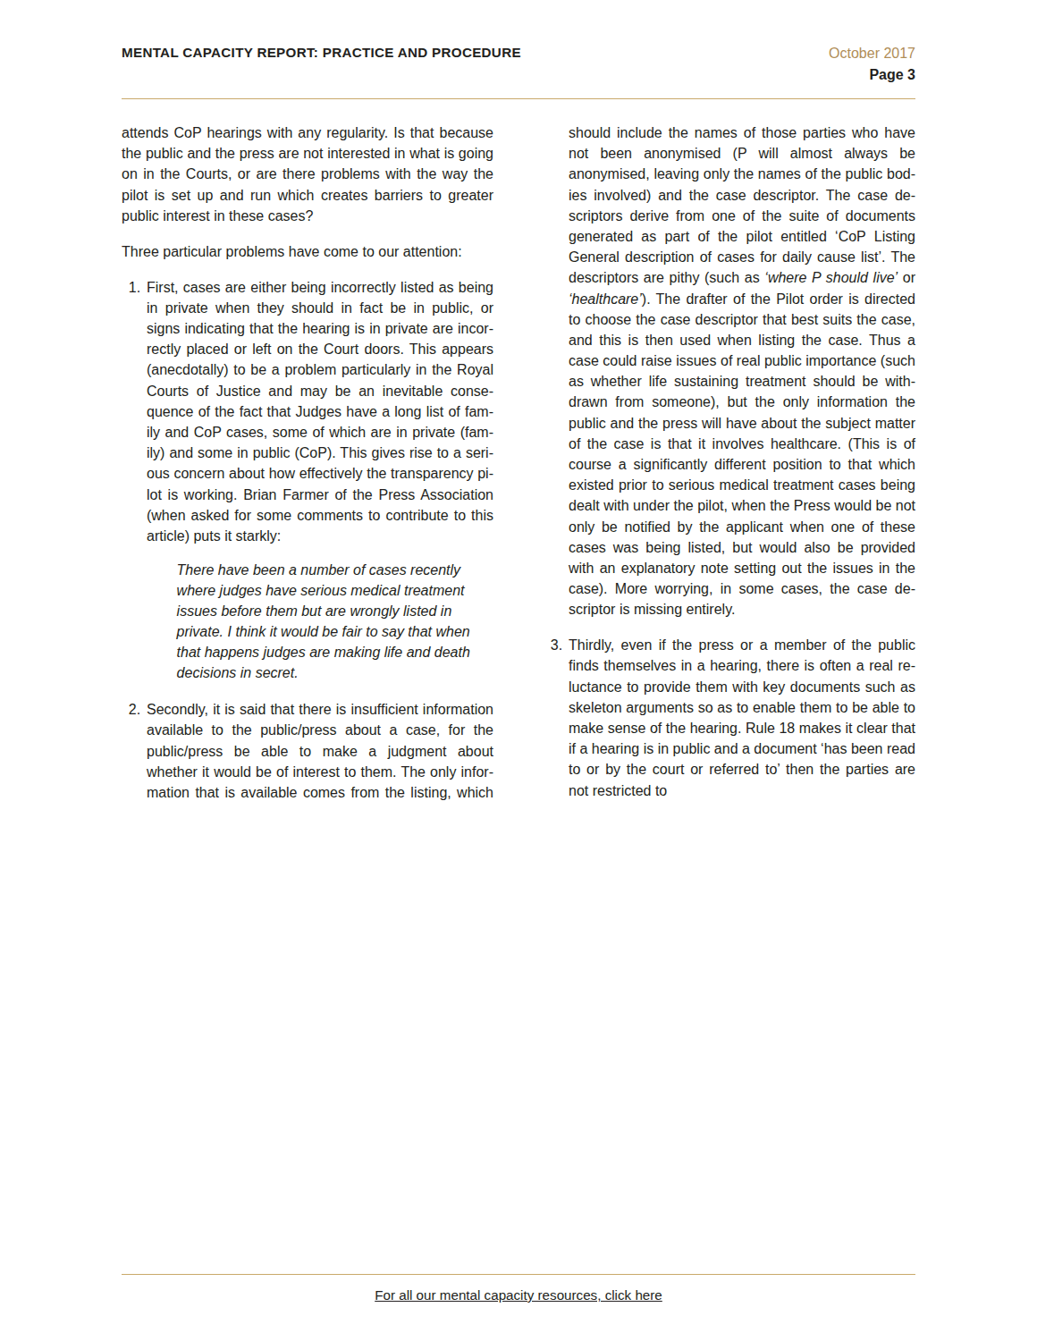Mental Capacity Report: Practice and Procedure
October 2017
Page 3
attends CoP hearings with any regularity. Is that because the public and the press are not interested in what is going on in the Courts, or are there problems with the way the pilot is set up and run which creates barriers to greater public interest in these cases?
Three particular problems have come to our attention:
First, cases are either being incorrectly listed as being in private when they should in fact be in public, or signs indicating that the hearing is in private are incorrectly placed or left on the Court doors. This appears (anecdotally) to be a problem particularly in the Royal Courts of Justice and may be an inevitable consequence of the fact that Judges have a long list of family and CoP cases, some of which are in private (family) and some in public (CoP). This gives rise to a serious concern about how effectively the transparency pilot is working. Brian Farmer of the Press Association (when asked for some comments to contribute to this article) puts it starkly:
There have been a number of cases recently where judges have serious medical treatment issues before them but are wrongly listed in private. I think it would be fair to say that when that happens judges are making life and death decisions in secret.
Secondly, it is said that there is insufficient information available to the public/press about a case, for the public/press be able to make a judgment about whether it would be of interest to them. The only information that is available comes from the listing, which should include the names of those parties who have not been anonymised (P will almost always be anonymised, leaving only the names of the public bodies involved) and the case descriptor. The case descriptors derive from one of the suite of documents generated as part of the pilot entitled ‘CoP Listing General description of cases for daily cause list’. The descriptors are pithy (such as ‘where P should live’ or ‘healthcare’). The drafter of the Pilot order is directed to choose the case descriptor that best suits the case, and this is then used when listing the case. Thus a case could raise issues of real public importance (such as whether life sustaining treatment should be withdrawn from someone), but the only information the public and the press will have about the subject matter of the case is that it involves healthcare. (This is of course a significantly different position to that which existed prior to serious medical treatment cases being dealt with under the pilot, when the Press would be not only be notified by the applicant when one of these cases was being listed, but would also be provided with an explanatory note setting out the issues in the case). More worrying, in some cases, the case descriptor is missing entirely.
Thirdly, even if the press or a member of the public finds themselves in a hearing, there is often a real reluctance to provide them with key documents such as skeleton arguments so as to enable them to be able to make sense of the hearing. Rule 18 makes it clear that if a hearing is in public and a document ‘has been read to or by the court or referred to’ then the parties are not restricted to
For all our mental capacity resources, click here